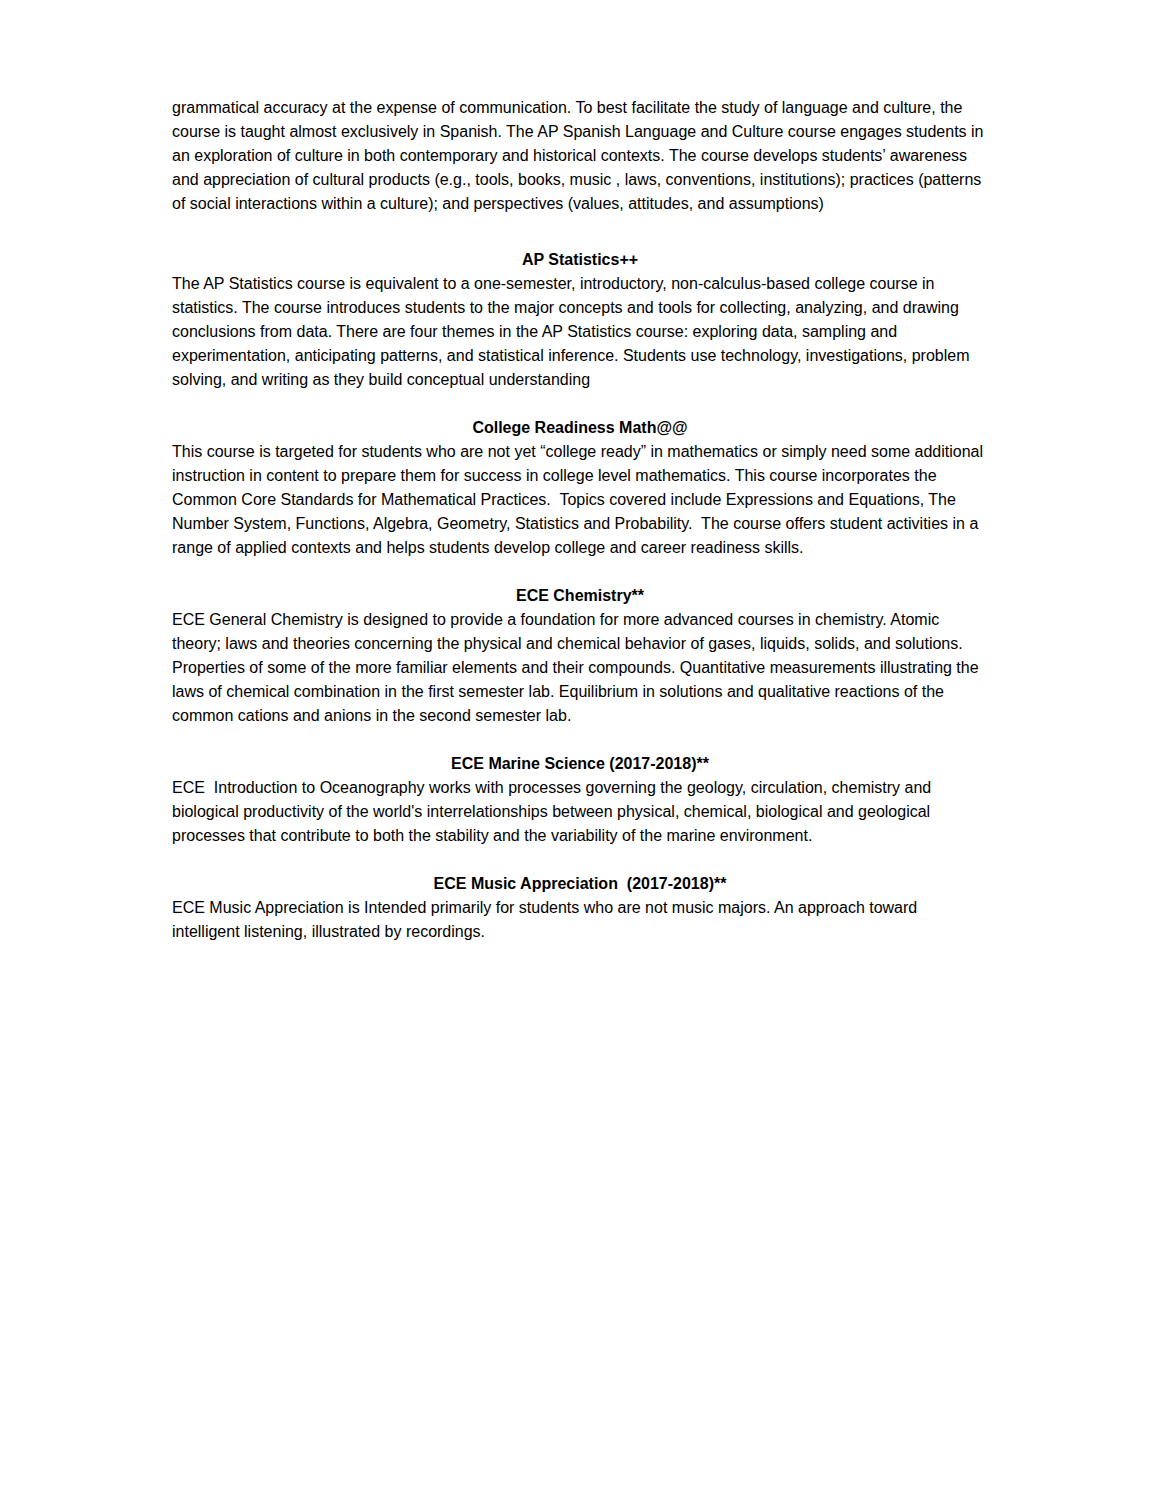grammatical accuracy at the expense of communication. To best facilitate the study of language and culture, the course is taught almost exclusively in Spanish. The AP Spanish Language and Culture course engages students in an exploration of culture in both contemporary and historical contexts. The course develops students’ awareness and appreciation of cultural products (e.g., tools, books, music , laws, conventions, institutions); practices (patterns of social interactions within a culture); and perspectives (values, attitudes, and assumptions)
AP Statistics++
The AP Statistics course is equivalent to a one-semester, introductory, non-calculus-based college course in statistics. The course introduces students to the major concepts and tools for collecting, analyzing, and drawing conclusions from data. There are four themes in the AP Statistics course: exploring data, sampling and experimentation, anticipating patterns, and statistical inference. Students use technology, investigations, problem solving, and writing as they build conceptual understanding
College Readiness Math@@
This course is targeted for students who are not yet “college ready” in mathematics or simply need some additional instruction in content to prepare them for success in college level mathematics. This course incorporates the Common Core Standards for Mathematical Practices. Topics covered include Expressions and Equations, The Number System, Functions, Algebra, Geometry, Statistics and Probability. The course offers student activities in a range of applied contexts and helps students develop college and career readiness skills.
ECE Chemistry**
ECE General Chemistry is designed to provide a foundation for more advanced courses in chemistry. Atomic theory; laws and theories concerning the physical and chemical behavior of gases, liquids, solids, and solutions. Properties of some of the more familiar elements and their compounds. Quantitative measurements illustrating the laws of chemical combination in the first semester lab. Equilibrium in solutions and qualitative reactions of the common cations and anions in the second semester lab.
ECE Marine Science (2017-2018)**
ECE Introduction to Oceanography works with processes governing the geology, circulation, chemistry and biological productivity of the world's interrelationships between physical, chemical, biological and geological processes that contribute to both the stability and the variability of the marine environment.
ECE Music Appreciation (2017-2018)**
ECE Music Appreciation is Intended primarily for students who are not music majors. An approach toward intelligent listening, illustrated by recordings.